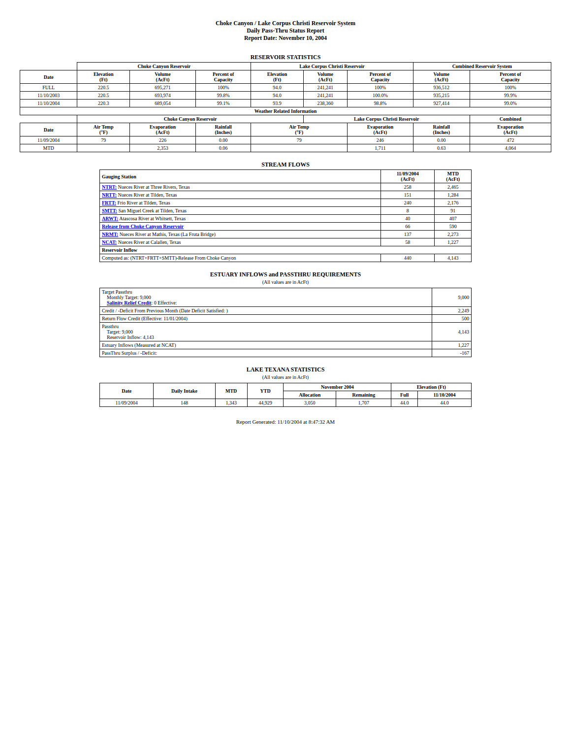Choke Canyon / Lake Corpus Christi Reservoir System
Daily Pass-Thru Status Report
Report Date: November 10, 2004
RESERVOIR STATISTICS
| | Choke Canyon Reservoir | Lake Corpus Christi Reservoir | Combined Reservoir System |
| Date | Elevation (Ft) | Volume (AcFt) | Percent of Capacity | Elevation (Ft) | Volume (AcFt) | Percent of Capacity | Volume (AcFt) | Percent of Capacity |
| FULL | 220.5 | 695,271 | 100% | 94.0 | 241,241 | 100% | 936,512 | 100% |
| 11/10/2003 | 220.5 | 693,974 | 99.8% | 94.0 | 241,241 | 100.0% | 935,215 | 99.9% |
| 11/10/2004 | 220.3 | 689,054 | 99.1% | 93.9 | 238,360 | 98.8% | 927,414 | 99.0% |
| Weather Related Information |
| | Choke Canyon Reservoir | Lake Corpus Christi Reservoir | Combined |
| Date | Air Temp (°F) | Evaporation (AcFt) | Rainfall (Inches) | Air Temp (°F) | Evaporation (AcFt) | Rainfall (Inches) | Evaporation (AcFt) |
| 11/09/2004 | 79 | 226 | 0.00 | 79 | 246 | 0.00 | 472 |
| MTD | | 2,353 | 0.06 | | 1,711 | 0.63 | 4,064 |
STREAM FLOWS
| Gauging Station | 11/09/2004 (AcFt) | MTD (AcFt) |
| --- | --- | --- |
| NTRT: Nueces River at Three Rivers, Texas | 258 | 2,465 |
| NRTT: Nueces River at Tilden, Texas | 151 | 1,284 |
| FRTT: Frio River at Tilden, Texas | 240 | 2,176 |
| SMTT: San Miguel Creek at Tilden, Texas | 8 | 91 |
| ARWT: Atascosa River at Whitsett, Texas | 40 | 407 |
| Release from Choke Canyon Reservoir | 66 | 590 |
| NRMT: Nueces River at Mathis, Texas (La Fruta Bridge) | 137 | 2,273 |
| NCAT: Nueces River at Calallen, Texas | 58 | 1,227 |
| Reservoir Inflow |
| Computed as: (NTRT+FRTT+SMTT)-Release From Choke Canyon | 440 | 4,143 |
ESTUARY INFLOWS and PASSTHRU REQUIREMENTS
(All values are in AcFt)
| Target Passthru Monthly Target: 9,000 Salinity Relief Credit : 0 Effective: | 9,000 |
| Credit / -Deficit From Previous Month (Date Deficit Satisfied: ) | 2,249 |
| Return Flow Credit (Effective: 11/01/2004) | 500 |
| Passthru Target: 9,000 Reservoir Inflow: 4,143 | 4,143 |
| Estuary Inflows (Measured at NCAT) | 1,227 |
| PassThru Surplus / -Deficit: | -167 |
LAKE TEXANA STATISTICS
(All values are in AcFt)
| Date | Daily Intake | MTD | YTD | November 2004 | Elevation (Ft) |
| --- | --- | --- | --- | --- | --- |
| Allocation | Remaining | Full | 11/10/2004 |
| 11/09/2004 | 148 | 1,343 | 44,929 | 3,050 | 1,707 | 44.0 | 44.0 |
Report Generated: 11/10/2004 at 8:47:32 AM